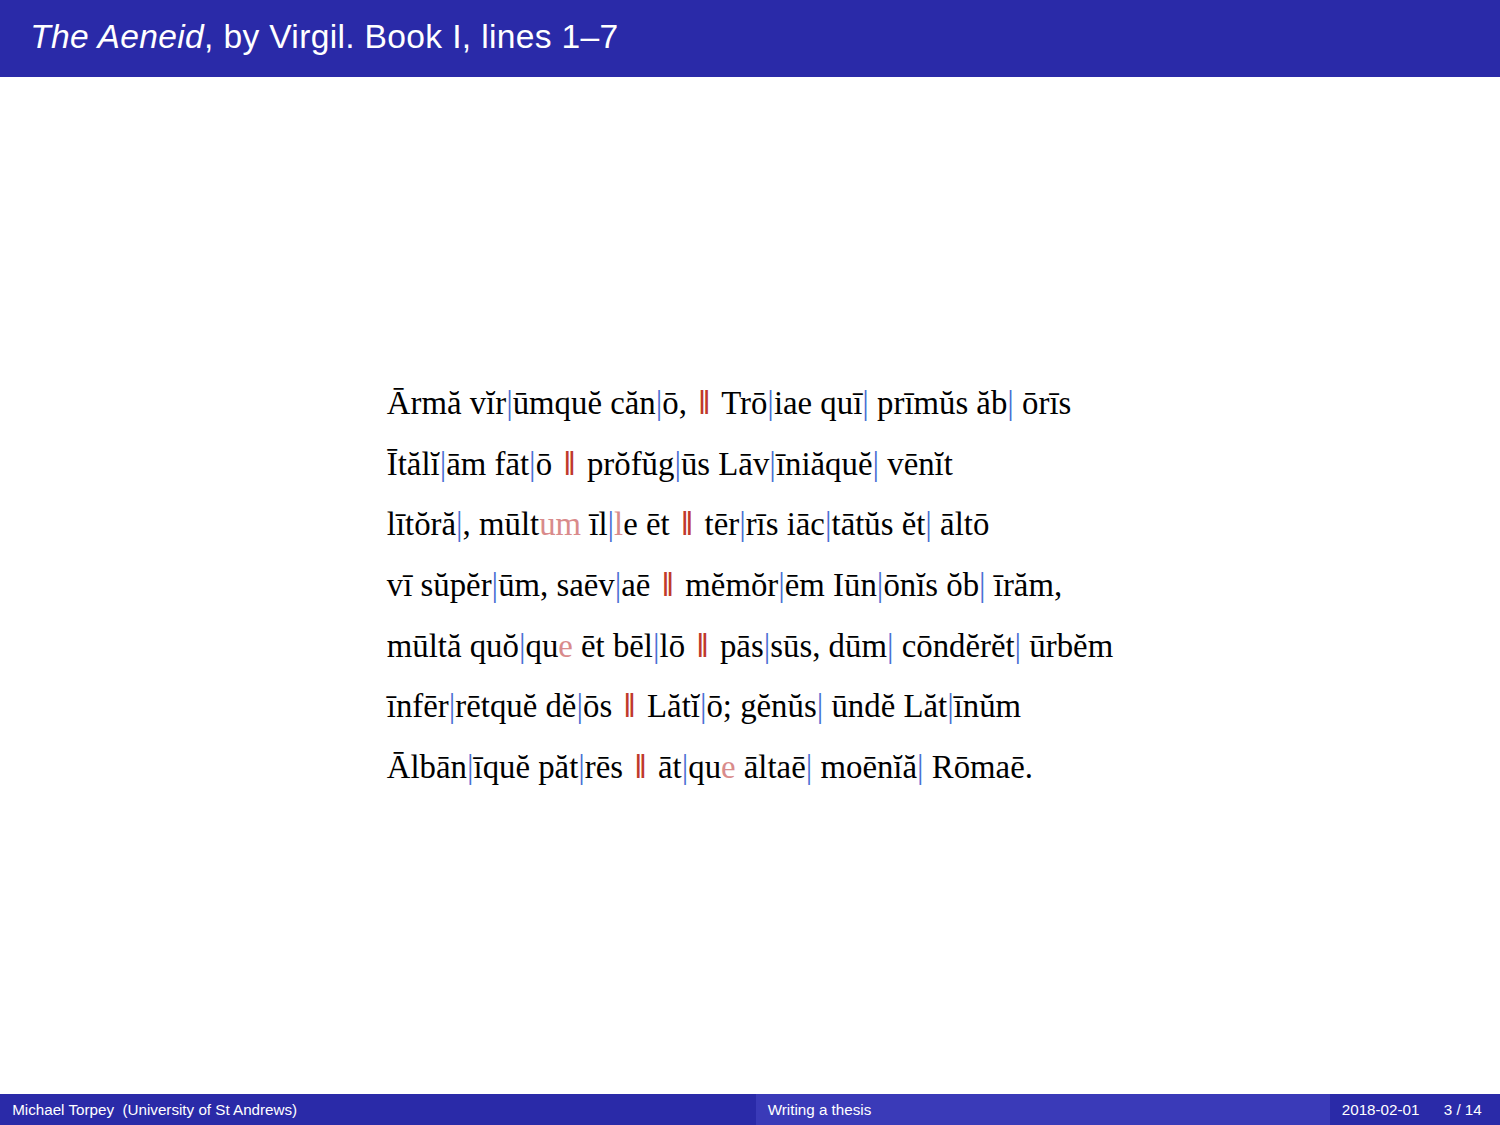The Aeneid, by Virgil. Book I, lines 1–7
Ārmă vĭr|ūmquĕ căn|ō, ‖ Trō|iae quī| prīmŭs ăb| ōrīs
Ītălĭ|ām fāt|ō ‖ prŏfŭg|ūs Lāv|īniăquĕ| vēnĭt
lītŏră|, mūltum īl|le ēt ‖ tēr|rīs iāc|tātŭs ĕt| āltō
vī sŭpĕr|ūm, saēv|aē ‖ mĕmŏr|ēm Iūn|ōnĭs ŏb| īrăm,
mūltă quŏ|que ēt bēl|lō ‖ pās|sūs, dūm| cōndĕrĕt| ūrbĕm
īnfēr|rētquĕ dĕ|ōs ‖ Lătĭ|ō; gĕnŭs| ūndĕ Lăt|īnŭm
Ālbān|īquĕ păt|rēs ‖ āt|que āltaē| moēnĭă| Rōmaē.
Michael Torpey (University of St Andrews)
Writing a thesis
2018-02-01
3 / 14